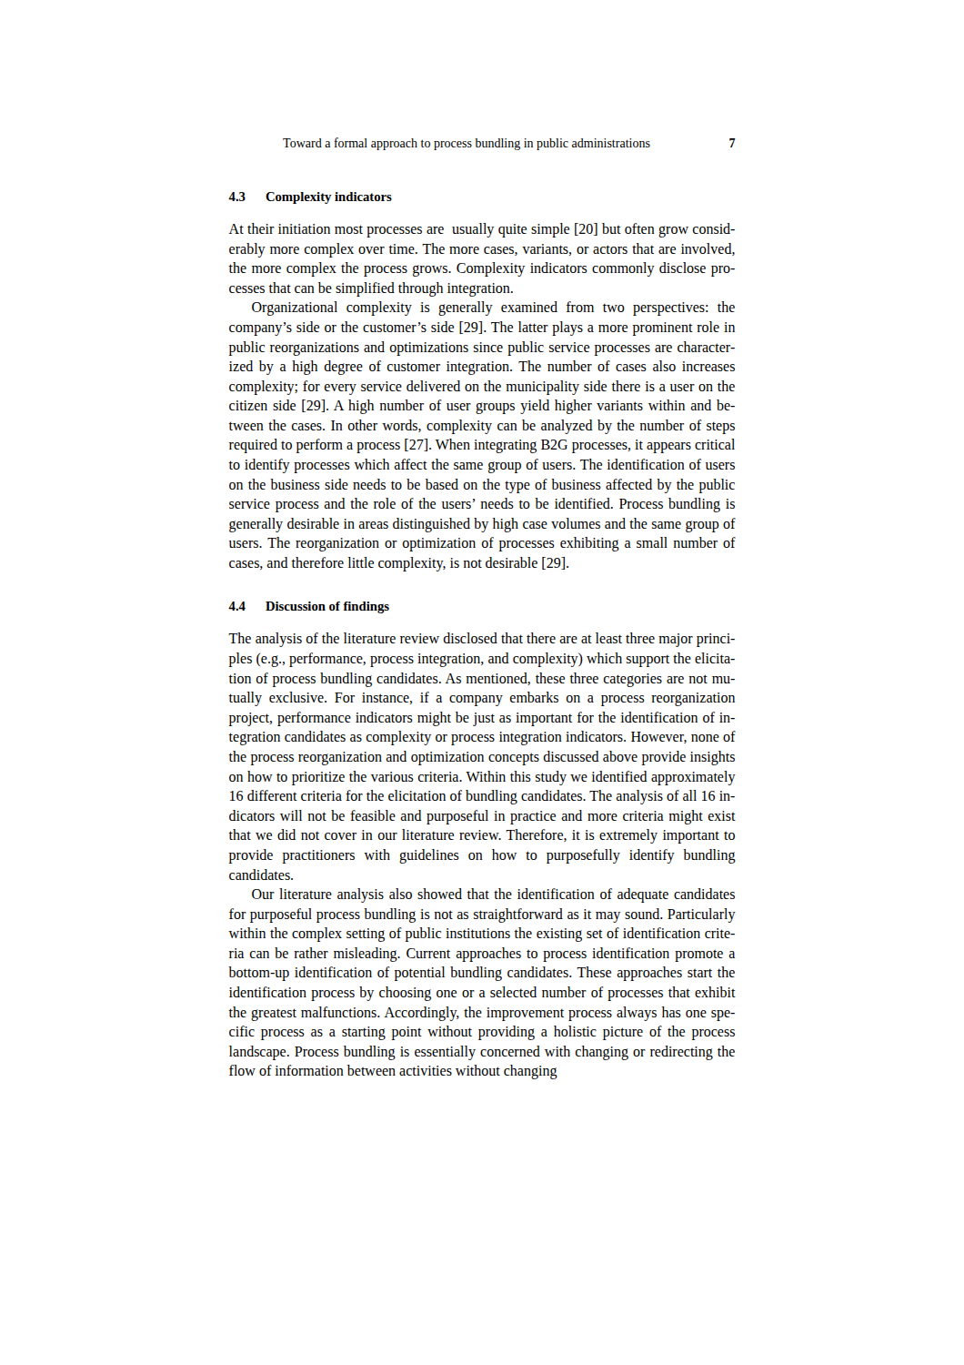Toward a formal approach to process bundling in public administrations 7
4.3 Complexity indicators
At their initiation most processes are usually quite simple [20] but often grow considerably more complex over time. The more cases, variants, or actors that are involved, the more complex the process grows. Complexity indicators commonly disclose processes that can be simplified through integration.
Organizational complexity is generally examined from two perspectives: the company’s side or the customer’s side [29]. The latter plays a more prominent role in public reorganizations and optimizations since public service processes are characterized by a high degree of customer integration. The number of cases also increases complexity; for every service delivered on the municipality side there is a user on the citizen side [29]. A high number of user groups yield higher variants within and between the cases. In other words, complexity can be analyzed by the number of steps required to perform a process [27]. When integrating B2G processes, it appears critical to identify processes which affect the same group of users. The identification of users on the business side needs to be based on the type of business affected by the public service process and the role of the users’ needs to be identified. Process bundling is generally desirable in areas distinguished by high case volumes and the same group of users. The reorganization or optimization of processes exhibiting a small number of cases, and therefore little complexity, is not desirable [29].
4.4 Discussion of findings
The analysis of the literature review disclosed that there are at least three major principles (e.g., performance, process integration, and complexity) which support the elicitation of process bundling candidates. As mentioned, these three categories are not mutually exclusive. For instance, if a company embarks on a process reorganization project, performance indicators might be just as important for the identification of integration candidates as complexity or process integration indicators. However, none of the process reorganization and optimization concepts discussed above provide insights on how to prioritize the various criteria. Within this study we identified approximately 16 different criteria for the elicitation of bundling candidates. The analysis of all 16 indicators will not be feasible and purposeful in practice and more criteria might exist that we did not cover in our literature review. Therefore, it is extremely important to provide practitioners with guidelines on how to purposefully identify bundling candidates.
Our literature analysis also showed that the identification of adequate candidates for purposeful process bundling is not as straightforward as it may sound. Particularly within the complex setting of public institutions the existing set of identification criteria can be rather misleading. Current approaches to process identification promote a bottom-up identification of potential bundling candidates. These approaches start the identification process by choosing one or a selected number of processes that exhibit the greatest malfunctions. Accordingly, the improvement process always has one specific process as a starting point without providing a holistic picture of the process landscape. Process bundling is essentially concerned with changing or redirecting the flow of information between activities without changing